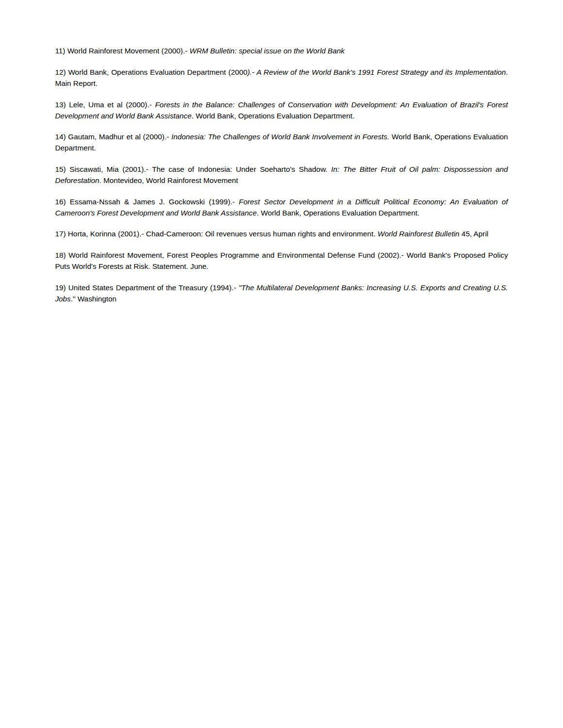11) World Rainforest Movement (2000).- WRM Bulletin: special issue on the World Bank
12) World Bank, Operations Evaluation Department (2000).- A Review of the World Bank's 1991 Forest Strategy and its Implementation. Main Report.
13) Lele, Uma et al (2000).- Forests in the Balance: Challenges of Conservation with Development: An Evaluation of Brazil's Forest Development and World Bank Assistance. World Bank, Operations Evaluation Department.
14) Gautam, Madhur et al (2000).- Indonesia: The Challenges of World Bank Involvement in Forests. World Bank, Operations Evaluation Department.
15) Siscawati, Mia (2001).- The case of Indonesia: Under Soeharto's Shadow. In: The Bitter Fruit of Oil palm: Dispossession and Deforestation. Montevideo, World Rainforest Movement
16) Essama-Nssah & James J. Gockowski (1999).- Forest Sector Development in a Difficult Political Economy: An Evaluation of Cameroon's Forest Development and World Bank Assistance. World Bank, Operations Evaluation Department.
17) Horta, Korinna (2001).- Chad-Cameroon: Oil revenues versus human rights and environment. World Rainforest Bulletin 45, April
18) World Rainforest Movement, Forest Peoples Programme and Environmental Defense Fund (2002).- World Bank's Proposed Policy Puts World's Forests at Risk. Statement. June.
19) United States Department of the Treasury (1994).- "The Multilateral Development Banks: Increasing U.S. Exports and Creating U.S. Jobs." Washington